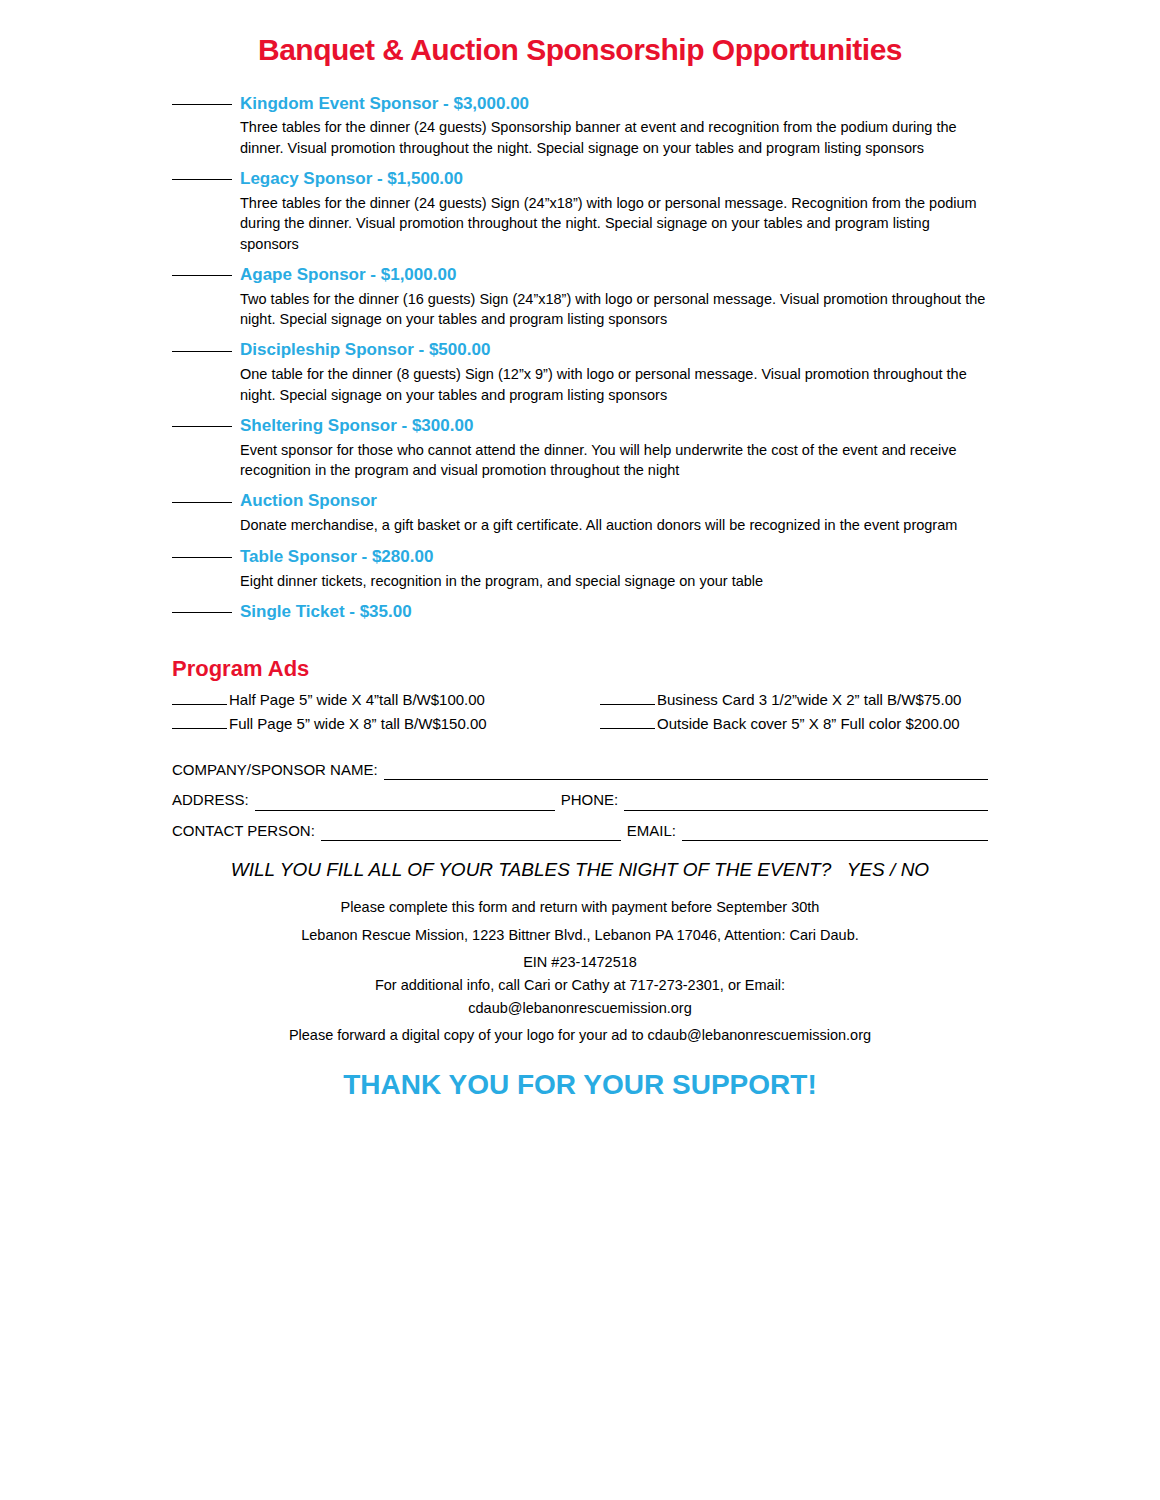Banquet & Auction Sponsorship Opportunities
Kingdom Event Sponsor - $3,000.00
Three tables for the dinner (24 guests) Sponsorship banner at event and recognition from the podium during the dinner. Visual promotion throughout the night. Special signage on your tables and program listing sponsors
Legacy Sponsor - $1,500.00
Three tables for the dinner (24 guests) Sign (24”x18”) with logo or personal message. Recognition from the podium during the dinner. Visual promotion throughout the night. Special signage on your tables and program listing sponsors
Agape Sponsor - $1,000.00
Two tables for the dinner (16 guests) Sign (24”x18”) with logo or personal message. Visual promotion throughout the night. Special signage on your tables and program listing sponsors
Discipleship Sponsor - $500.00
One table for the dinner (8 guests) Sign (12”x 9”) with logo or personal message. Visual promotion throughout the night. Special signage on your tables and program listing sponsors
Sheltering Sponsor - $300.00
Event sponsor for those who cannot attend the dinner. You will help underwrite the cost of the event and receive recognition in the program and visual promotion throughout the night
Auction Sponsor
Donate merchandise, a gift basket or a gift certificate. All auction donors will be recognized in the event program
Table Sponsor - $280.00
Eight dinner tickets, recognition in the program, and special signage on your table
Single Ticket - $35.00
Program Ads
Half Page 5” wide X 4”tall B/W$100.00
Full Page 5” wide X 8” tall B/W$150.00
Business Card 3 1/2”wide X 2” tall B/W$75.00
Outside Back cover 5” X 8” Full color $200.00
COMPANY/SPONSOR NAME:
ADDRESS: PHONE:
CONTACT PERSON: EMAIL:
WILL YOU FILL ALL OF YOUR TABLES THE NIGHT OF THE EVENT? YES / NO
Please complete this form and return with payment before September 30th
Lebanon Rescue Mission, 1223 Bittner Blvd., Lebanon PA 17046, Attention: Cari Daub.
EIN #23-1472518
For additional info, call Cari or Cathy at 717-273-2301, or Email:
cdaub@lebanonrescuemission.org
Please forward a digital copy of your logo for your ad to cdaub@lebanonrescuemission.org
THANK YOU FOR YOUR SUPPORT!